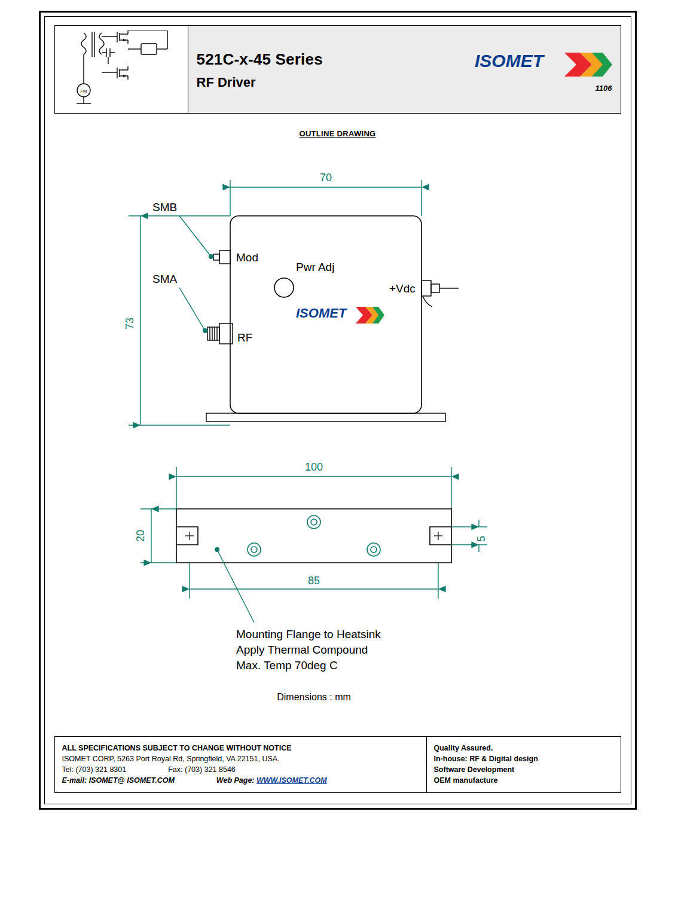FM
521C-x-45 Series
RF Driver
ISOMET
1106
OUTLINE DRAWING
70 73 SMB Mod SMA RF Pwr Adj +Vdc ISOMET 100 20 5 85 Mounting Flange to Heatsink Apply Thermal Compound Max. Temp 70deg C Dimensions : mm
ALL SPECIFICATIONS SUBJECT TO CHANGE WITHOUT NOTICE
ISOMET CORP, 5263 Port Royal Rd, Springfield, VA 22151, USA.
Tel: (703) 321 8301 Fax: (703) 321 8546
E-mail: ISOMET@ ISOMET.COM Web Page: WWW.ISOMET.COM
Quality Assured.
In-house: RF & Digital design
Software Development
OEM manufacture